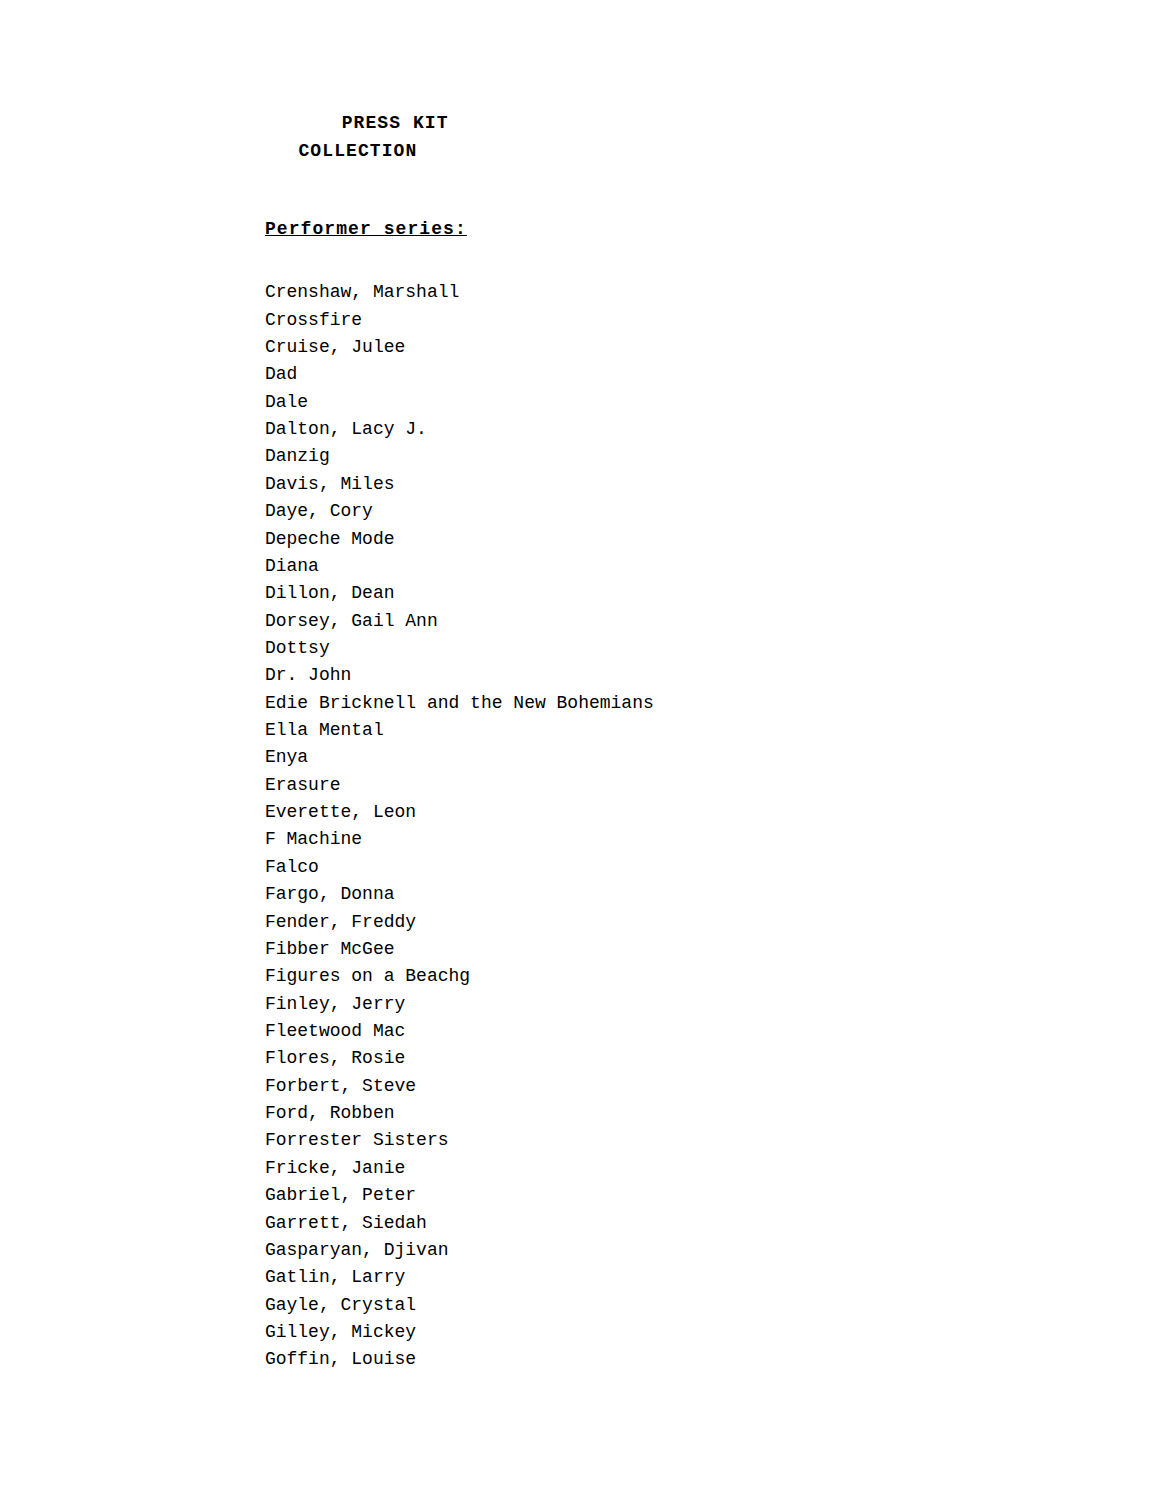PRESS KIT
COLLECTION
Performer series:
Crenshaw, Marshall
Crossfire
Cruise, Julee
Dad
Dale
Dalton, Lacy J.
Danzig
Davis, Miles
Daye, Cory
Depeche Mode
Diana
Dillon, Dean
Dorsey, Gail Ann
Dottsy
Dr. John
Edie Bricknell and the New Bohemians
Ella Mental
Enya
Erasure
Everette, Leon
F Machine
Falco
Fargo, Donna
Fender, Freddy
Fibber McGee
Figures on a Beachg
Finley, Jerry
Fleetwood Mac
Flores, Rosie
Forbert, Steve
Ford, Robben
Forrester Sisters
Fricke, Janie
Gabriel, Peter
Garrett, Siedah
Gasparyan, Djivan
Gatlin, Larry
Gayle, Crystal
Gilley, Mickey
Goffin, Louise